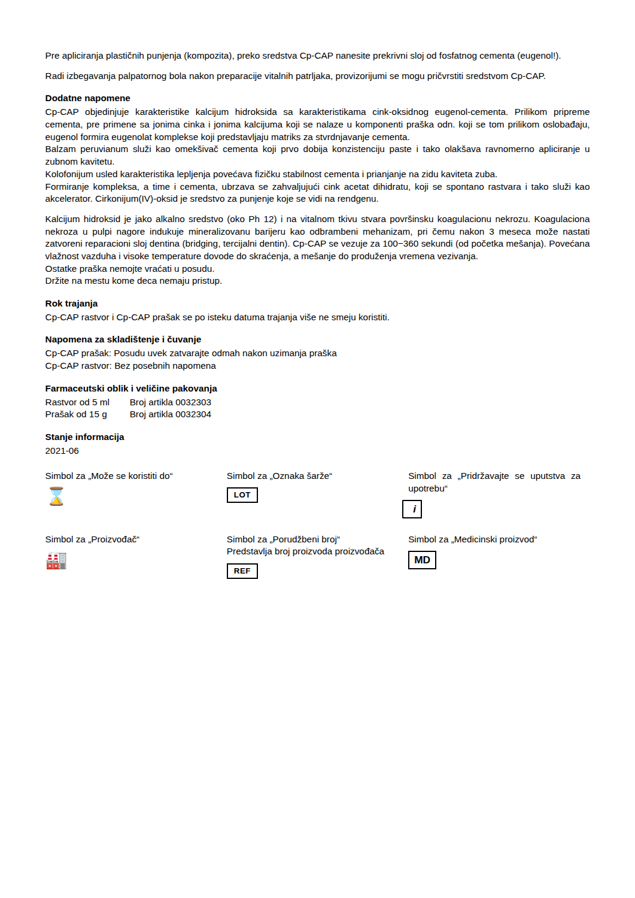Pre apliciranja plastičnih punjenja (kompozita), preko sredstva Cp-CAP nanesite prekrivni sloj od fosfatnog cementa (eugenol!).
Radi izbegavanja palpatornog bola nakon preparacije vitalnih patrljaka, provizorijumi se mogu pričvrstiti sredstvom Cp-CAP.
Dodatne napomene
Cp-CAP objedinjuje karakteristike kalcijum hidroksida sa karakteristikama cink-oksidnog eugenol-cementa. Prilikom pripreme cementa, pre primene sa jonima cinka i jonima kalcijuma koji se nalaze u komponenti praška odn. koji se tom prilikom oslobađaju, eugenol formira eugenolat komplekse koji predstavljaju matriks za stvrdnjavanje cementa.
Balzam peruvianum služi kao omekšivač cementa koji prvo dobija konzistenciju paste i tako olakšava ravnomerno apliciranje u zubnom kavitetu.
Kolofonijum usled karakteristika lepljenja povećava fizičku stabilnost cementa i prianjanje na zidu kaviteta zuba.
Formiranje kompleksa, a time i cementa, ubrzava se zahvaljujući cink acetat dihidratu, koji se spontano rastvara i tako služi kao akcelerator. Cirkonijum(IV)-oksid je sredstvo za punjenje koje se vidi na rendgenu.
Kalcijum hidroksid je jako alkalno sredstvo (oko Ph 12) i na vitalnom tkivu stvara površinsku koagulacionu nekrozu. Koagulaciona nekroza u pulpi nagore indukuje mineralizovanu barijeru kao odbrambeni mehanizam, pri čemu nakon 3 meseca može nastati zatvoreni reparacioni sloj dentina (bridging, tercijalni dentin). Cp-CAP se vezuje za 100−360 sekundi (od početka mešanja). Povećana vlažnost vazduha i visoke temperature dovode do skraćenja, a mešanje do produženja vremena vezivanja.
Ostatke praška nemojte vraćati u posudu.
Držite na mestu kome deca nemaju pristup.
Rok trajanja
Cp-CAP rastvor i Cp-CAP prašak se po isteku datuma trajanja više ne smeju koristiti.
Napomena za skladištenje i čuvanje
Cp-CAP prašak: Posudu uvek zatvarajte odmah nakon uzimanja praška
Cp-CAP rastvor: Bez posebnih napomena
Farmaceutski oblik i veličine pakovanja
| Rastvor od 5 ml | Broj artikla 0032303 |
| Prašak od 15 g | Broj artikla 0032304 |
Stanje informacija
2021-06
| Simbol za „Može se koristiti do“ ⌛ | Simbol za „Oznaka šarže“ LOT | Simbol za „Pridržavajte se uputstva za upotrebu“ i |
| Simbol za „Proizvođač“ 🏭 | Simbol za „Porudžbeni broj“ Predstavlja broj proizvoda proizvođača REF | Simbol za „Medicinski proizvod“ MD |